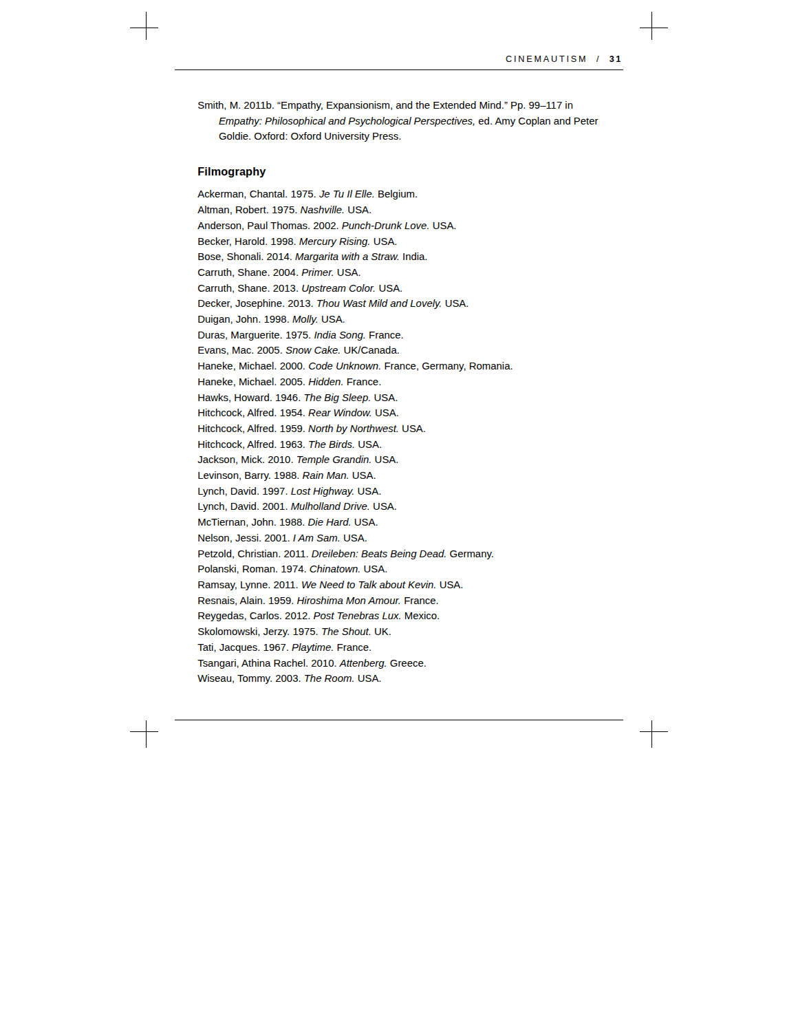Cinemautism / 31
Smith, M. 2011b. “Empathy, Expansionism, and the Extended Mind.” Pp. 99–117 in Empathy: Philosophical and Psychological Perspectives, ed. Amy Coplan and Peter Goldie. Oxford: Oxford University Press.
Filmography
Ackerman, Chantal. 1975. Je Tu Il Elle. Belgium.
Altman, Robert. 1975. Nashville. USA.
Anderson, Paul Thomas. 2002. Punch-Drunk Love. USA.
Becker, Harold. 1998. Mercury Rising. USA.
Bose, Shonali. 2014. Margarita with a Straw. India.
Carruth, Shane. 2004. Primer. USA.
Carruth, Shane. 2013. Upstream Color. USA.
Decker, Josephine. 2013. Thou Wast Mild and Lovely. USA.
Duigan, John. 1998. Molly. USA.
Duras, Marguerite. 1975. India Song. France.
Evans, Mac. 2005. Snow Cake. UK/Canada.
Haneke, Michael. 2000. Code Unknown. France, Germany, Romania.
Haneke, Michael. 2005. Hidden. France.
Hawks, Howard. 1946. The Big Sleep. USA.
Hitchcock, Alfred. 1954. Rear Window. USA.
Hitchcock, Alfred. 1959. North by Northwest. USA.
Hitchcock, Alfred. 1963. The Birds. USA.
Jackson, Mick. 2010. Temple Grandin. USA.
Levinson, Barry. 1988. Rain Man. USA.
Lynch, David. 1997. Lost Highway. USA.
Lynch, David. 2001. Mulholland Drive. USA.
McTiernan, John. 1988. Die Hard. USA.
Nelson, Jessi. 2001. I Am Sam. USA.
Petzold, Christian. 2011. Dreileben: Beats Being Dead. Germany.
Polanski, Roman. 1974. Chinatown. USA.
Ramsay, Lynne. 2011. We Need to Talk about Kevin. USA.
Resnais, Alain. 1959. Hiroshima Mon Amour. France.
Reygedas, Carlos. 2012. Post Tenebras Lux. Mexico.
Skolomowski, Jerzy. 1975. The Shout. UK.
Tati, Jacques. 1967. Playtime. France.
Tsangari, Athina Rachel. 2010. Attenberg. Greece.
Wiseau, Tommy. 2003. The Room. USA.